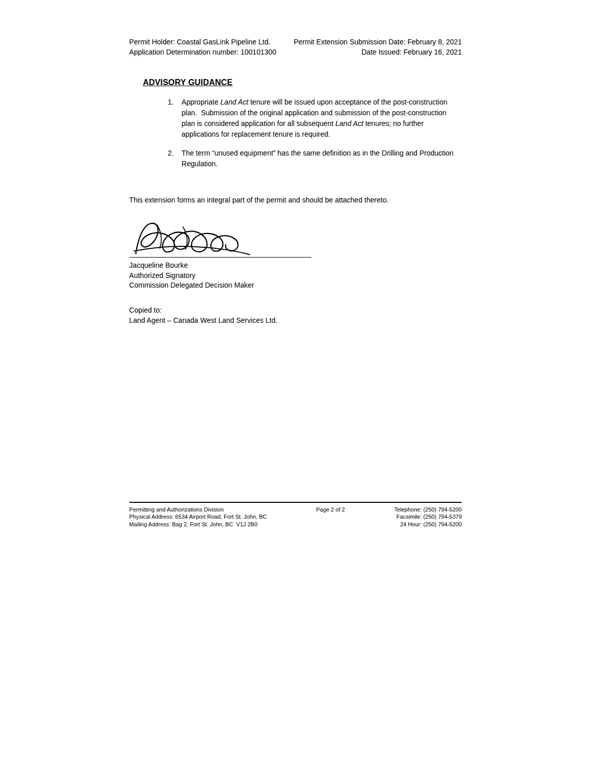Permit Holder: Coastal GasLink Pipeline Ltd. Permit Extension Submission Date: February 8, 2021
Application Determination number: 100101300 Date Issued: February 16, 2021
ADVISORY GUIDANCE
Appropriate Land Act tenure will be issued upon acceptance of the post-construction plan. Submission of the original application and submission of the post-construction plan is considered application for all subsequent Land Act tenures; no further applications for replacement tenure is required.
The term “unused equipment” has the same definition as in the Drilling and Production Regulation.
This extension forms an integral part of the permit and should be attached thereto.
Jacqueline Bourke
Authorized Signatory
Commission Delegated Decision Maker
Copied to:
Land Agent – Canada West Land Services Ltd.
Permitting and Authorizations Division
Physical Address: 6534 Airport Road, Fort St. John, BC
Mailing Address: Bag 2, Fort St. John, BC V1J 2B0
Page 2 of 2
Telephone: (250) 794-5200
Facsimile: (250) 794-5379
24 Hour: (250) 794-5200